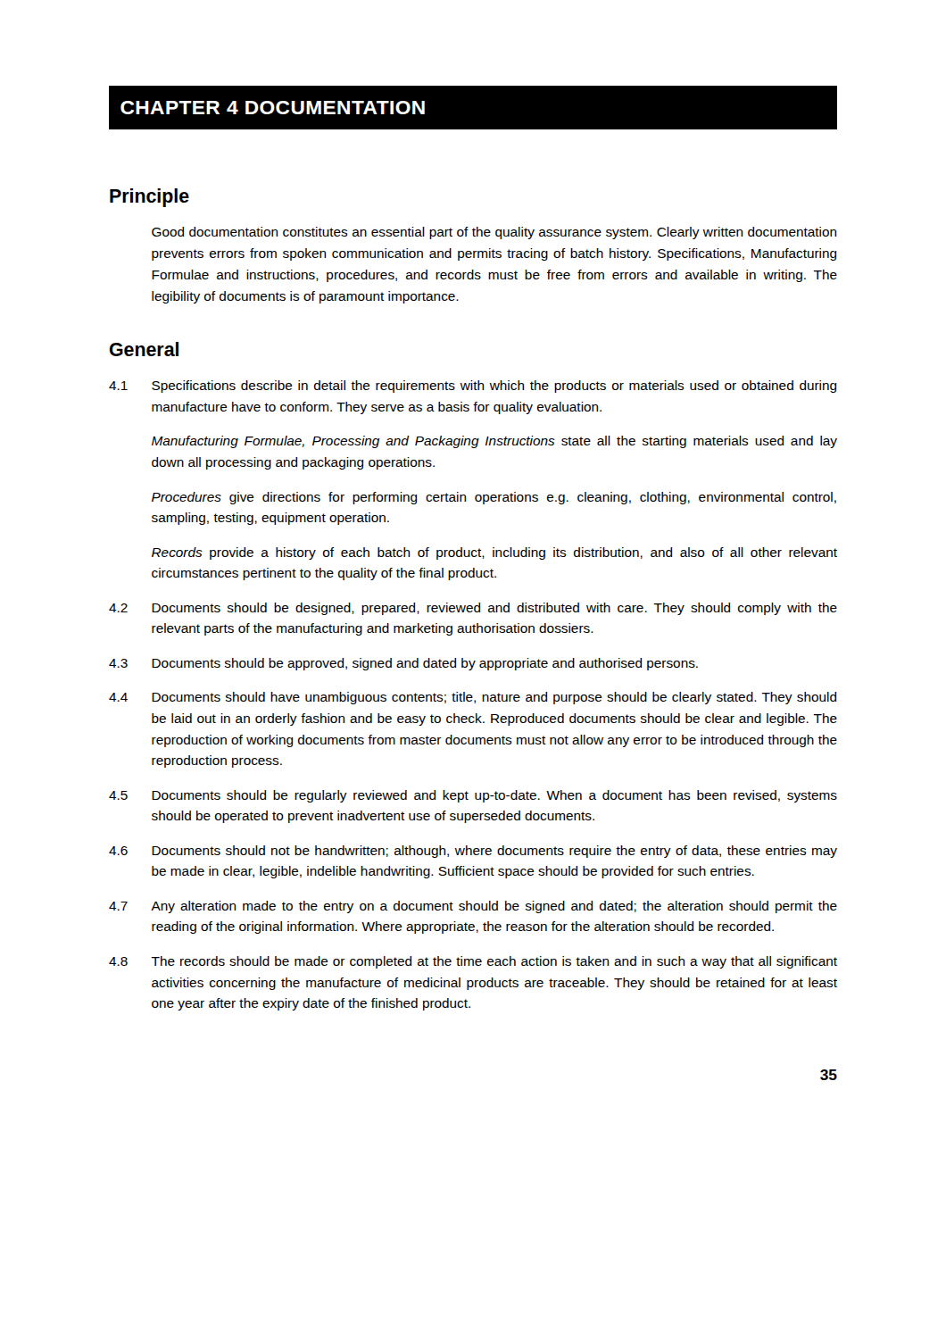CHAPTER 4 DOCUMENTATION
Principle
Good documentation constitutes an essential part of the quality assurance system. Clearly written documentation prevents errors from spoken communication and permits tracing of batch history. Specifications, Manufacturing Formulae and instructions, procedures, and records must be free from errors and available in writing. The legibility of documents is of paramount importance.
General
4.1
Specifications describe in detail the requirements with which the products or materials used or obtained during manufacture have to conform. They serve as a basis for quality evaluation.
Manufacturing Formulae, Processing and Packaging Instructions state all the starting materials used and lay down all processing and packaging operations.
Procedures give directions for performing certain operations e.g. cleaning, clothing, environmental control, sampling, testing, equipment operation.
Records provide a history of each batch of product, including its distribution, and also of all other relevant circumstances pertinent to the quality of the final product.
4.2
Documents should be designed, prepared, reviewed and distributed with care. They should comply with the relevant parts of the manufacturing and marketing authorisation dossiers.
4.3
Documents should be approved, signed and dated by appropriate and authorised persons.
4.4
Documents should have unambiguous contents; title, nature and purpose should be clearly stated. They should be laid out in an orderly fashion and be easy to check. Reproduced documents should be clear and legible. The reproduction of working documents from master documents must not allow any error to be introduced through the reproduction process.
4.5
Documents should be regularly reviewed and kept up-to-date. When a document has been revised, systems should be operated to prevent inadvertent use of superseded documents.
4.6
Documents should not be handwritten; although, where documents require the entry of data, these entries may be made in clear, legible, indelible handwriting. Sufficient space should be provided for such entries.
4.7
Any alteration made to the entry on a document should be signed and dated; the alteration should permit the reading of the original information. Where appropriate, the reason for the alteration should be recorded.
4.8
The records should be made or completed at the time each action is taken and in such a way that all significant activities concerning the manufacture of medicinal products are traceable. They should be retained for at least one year after the expiry date of the finished product.
35